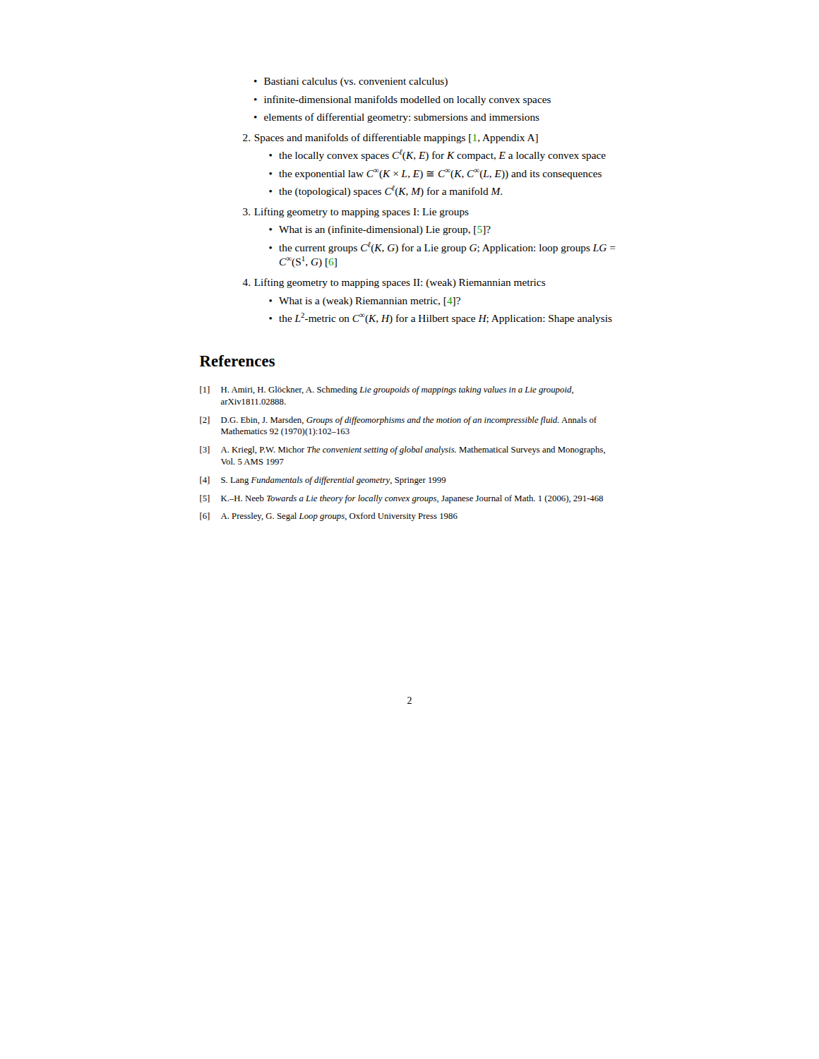Bastiani calculus (vs. convenient calculus)
infinite-dimensional manifolds modelled on locally convex spaces
elements of differential geometry: submersions and immersions
Spaces and manifolds of differentiable mappings [1, Appendix A]
the locally convex spaces Cℓ(K, E) for K compact, E a locally convex space
the exponential law C∞(K × L, E) ≅ C∞(K, C∞(L, E)) and its consequences
the (topological) spaces Cℓ(K, M) for a manifold M.
Lifting geometry to mapping spaces I: Lie groups
What is an (infinite-dimensional) Lie group, [5]?
the current groups Cℓ(K, G) for a Lie group G; Application: loop groups LG = C∞(S1, G) [6]
Lifting geometry to mapping spaces II: (weak) Riemannian metrics
What is a (weak) Riemannian metric, [4]?
the L2-metric on C∞(K, H) for a Hilbert space H; Application: Shape analysis
References
[1] H. Amiri, H. Glöckner, A. Schmeding Lie groupoids of mappings taking values in a Lie groupoid, arXiv1811.02888.
[2] D.G. Ebin, J. Marsden, Groups of diffeomorphisms and the motion of an incompressible fluid. Annals of Mathematics 92 (1970)(1):102–163
[3] A. Kriegl, P.W. Michor The convenient setting of global analysis. Mathematical Surveys and Monographs, Vol. 5 AMS 1997
[4] S. Lang Fundamentals of differential geometry, Springer 1999
[5] K.–H. Neeb Towards a Lie theory for locally convex groups, Japanese Journal of Math. 1 (2006), 291-468
[6] A. Pressley, G. Segal Loop groups, Oxford University Press 1986
2